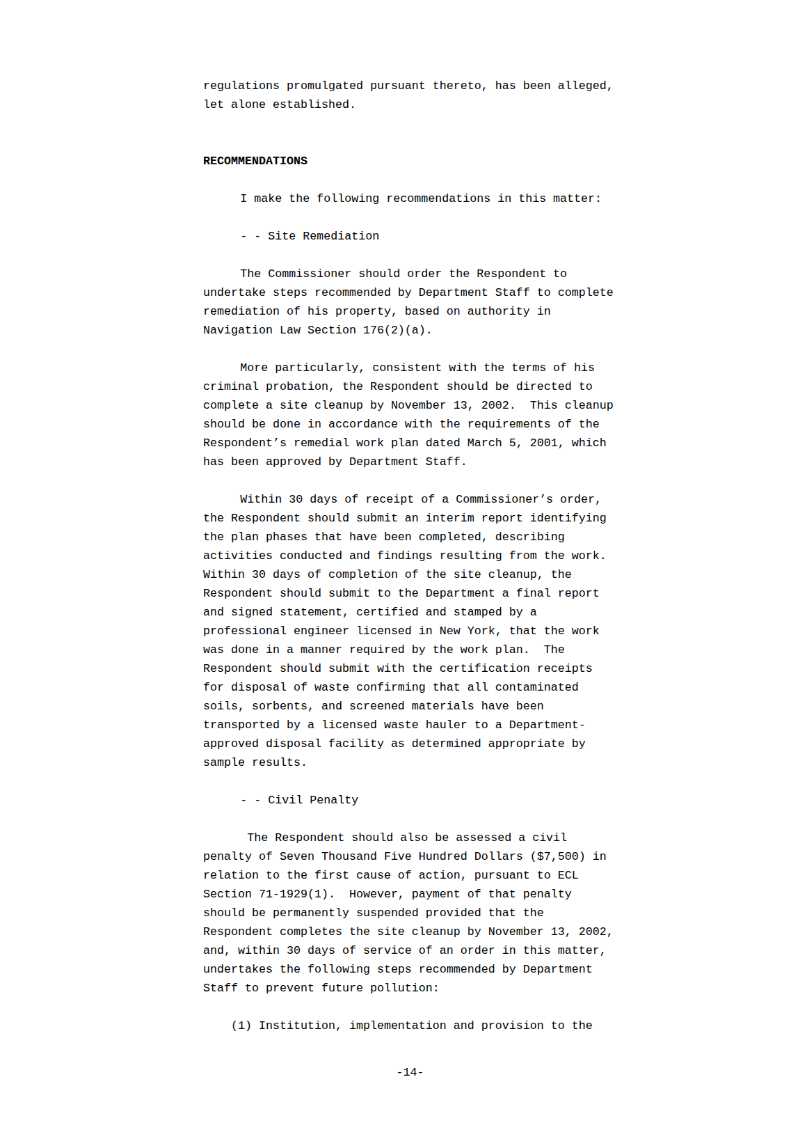regulations promulgated pursuant thereto, has been alleged, let alone established.
RECOMMENDATIONS
I make the following recommendations in this matter:
- - Site Remediation
The Commissioner should order the Respondent to undertake steps recommended by Department Staff to complete remediation of his property, based on authority in Navigation Law Section 176(2)(a).
More particularly, consistent with the terms of his criminal probation, the Respondent should be directed to complete a site cleanup by November 13, 2002. This cleanup should be done in accordance with the requirements of the Respondent’s remedial work plan dated March 5, 2001, which has been approved by Department Staff.
Within 30 days of receipt of a Commissioner’s order, the Respondent should submit an interim report identifying the plan phases that have been completed, describing activities conducted and findings resulting from the work. Within 30 days of completion of the site cleanup, the Respondent should submit to the Department a final report and signed statement, certified and stamped by a professional engineer licensed in New York, that the work was done in a manner required by the work plan. The Respondent should submit with the certification receipts for disposal of waste confirming that all contaminated soils, sorbents, and screened materials have been transported by a licensed waste hauler to a Department-approved disposal facility as determined appropriate by sample results.
- - Civil Penalty
The Respondent should also be assessed a civil penalty of Seven Thousand Five Hundred Dollars ($7,500) in relation to the first cause of action, pursuant to ECL Section 71-1929(1). However, payment of that penalty should be permanently suspended provided that the Respondent completes the site cleanup by November 13, 2002, and, within 30 days of service of an order in this matter, undertakes the following steps recommended by Department Staff to prevent future pollution:
(1) Institution, implementation and provision to the
-14-